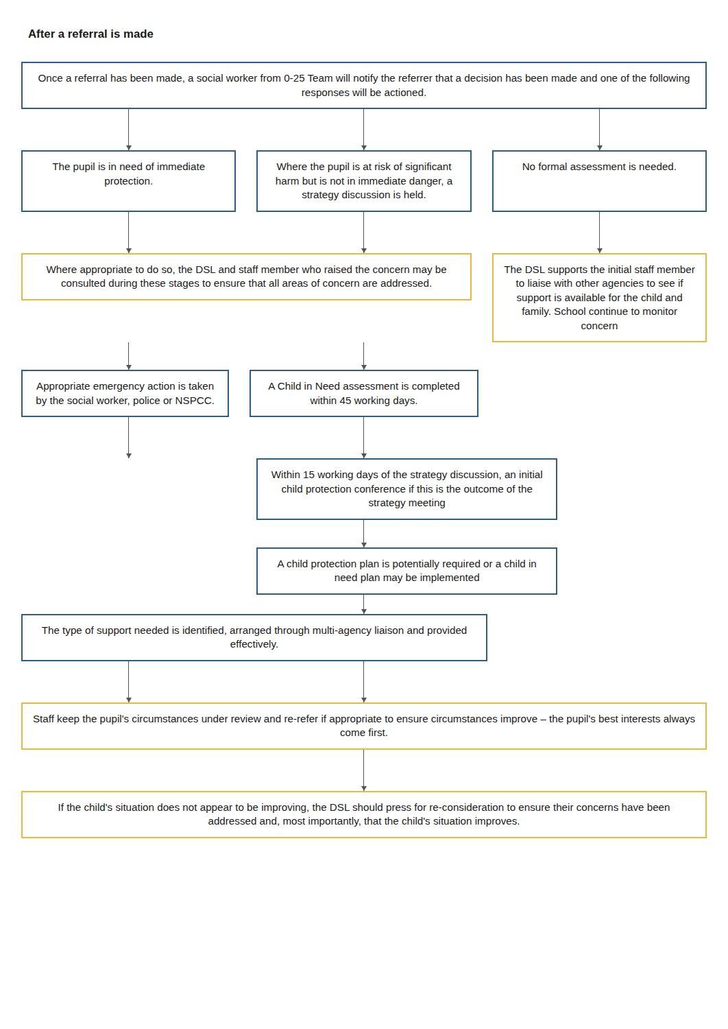After a referral is made
Once a referral has been made, a social worker from 0-25 Team will notify the referrer that a decision has been made and one of the following responses will be actioned.
The pupil is in need of immediate protection.
Where the pupil is at risk of significant harm but is not in immediate danger, a strategy discussion is held.
No formal assessment is needed.
Where appropriate to do so, the DSL and staff member who raised the concern may be consulted during these stages to ensure that all areas of concern are addressed.
The DSL supports the initial staff member to liaise with other agencies to see if support is available for the child and family. School continue to monitor concern
Appropriate emergency action is taken by the social worker, police or NSPCC.
A Child in Need assessment is completed within 45 working days.
Within 15 working days of the strategy discussion, an initial child protection conference if this is the outcome of the strategy meeting
A child protection plan is potentially required or a child in need plan may be implemented
The type of support needed is identified, arranged through multi-agency liaison and provided effectively.
Staff keep the pupil's circumstances under review and re-refer if appropriate to ensure circumstances improve – the pupil's best interests always come first.
If the child's situation does not appear to be improving, the DSL should press for re-consideration to ensure their concerns have been addressed and, most importantly, that the child's situation improves.